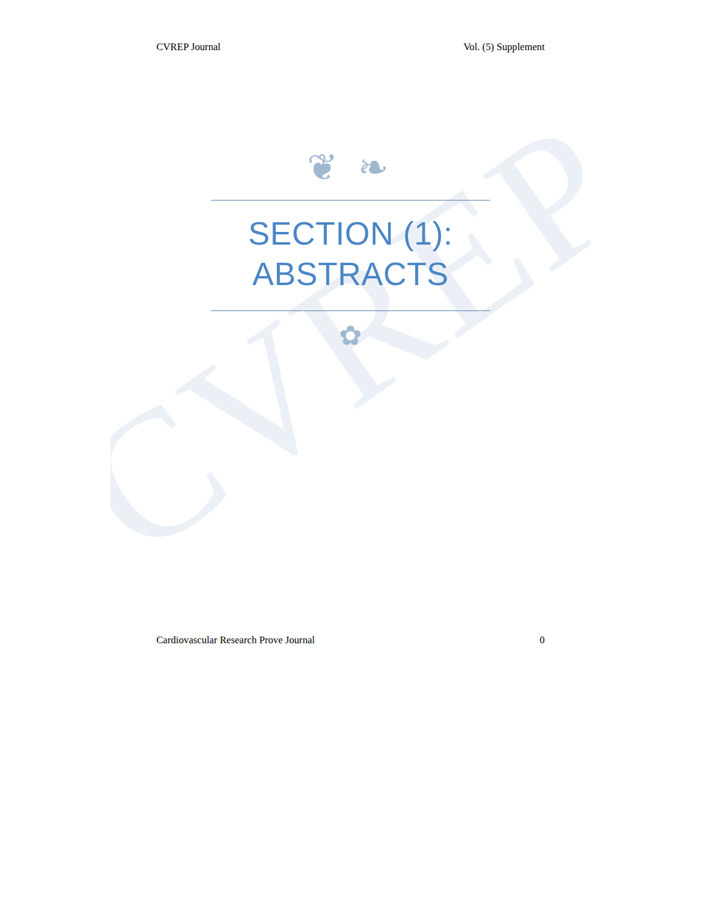CVREP
CVREP Journal Vol. (5) Supplement
❦ ❧
SECTION (1): ABSTRACTS
✿
Cardiovascular Research Prove Journal 0